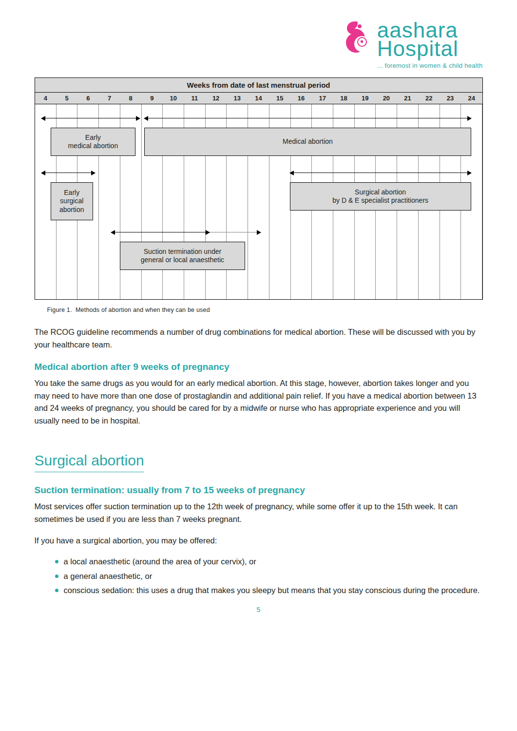aashara Hospital ... foremost in women & child health
Weeks from date of last menstrual period
45678 910111213 1415161718 192021222324
Early
medical abortion
Medical abortion
Early
surgical
abortion
Surgical abortion
by D & E specialist practitioners
Suction termination under
general or local anaesthetic
Figure 1. Methods of abortion and when they can be used
The RCOG guideline recommends a number of drug combinations for medical abortion. These will be discussed with you by your healthcare team.
Medical abortion after 9 weeks of pregnancy
You take the same drugs as you would for an early medical abortion. At this stage, however, abortion takes longer and you may need to have more than one dose of prostaglandin and additional pain relief. If you have a medical abortion between 13 and 24 weeks of pregnancy, you should be cared for by a midwife or nurse who has appropriate experience and you will usually need to be in hospital.
Surgical abortion
Suction termination: usually from 7 to 15 weeks of pregnancy
Most services offer suction termination up to the 12th week of pregnancy, while some offer it up to the 15th week. It can sometimes be used if you are less than 7 weeks pregnant.
If you have a surgical abortion, you may be offered:
a local anaesthetic (around the area of your cervix), or
a general anaesthetic, or
conscious sedation: this uses a drug that makes you sleepy but means that you stay conscious during the procedure.
5